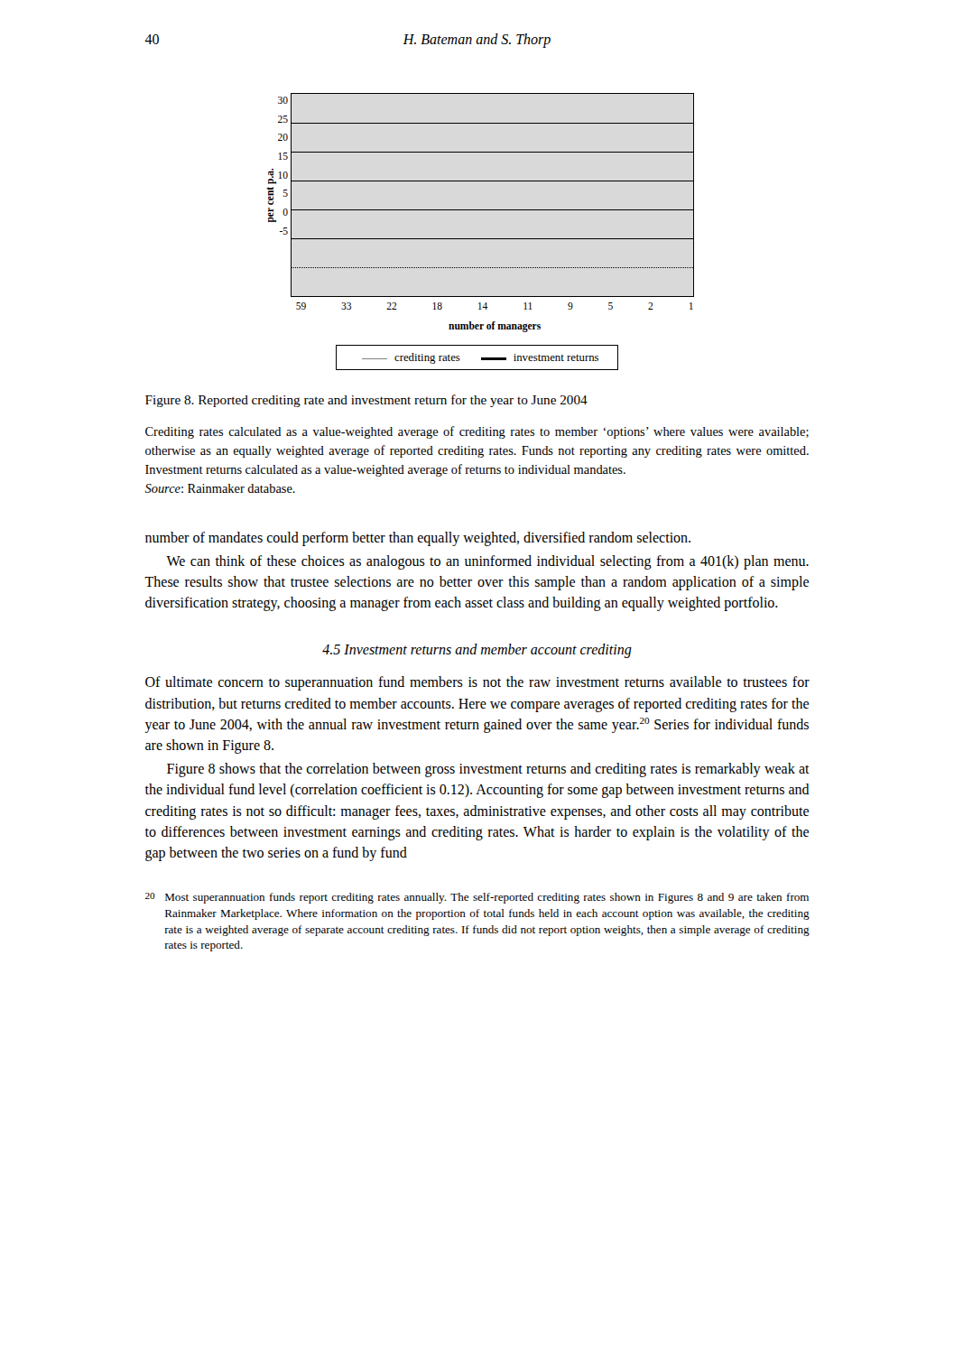40
H. Bateman and S. Thorp
per cent p.a.
30
25
20
15
10
5
0
-5
59
33
22
18
14
11
9
5
2
1
number of managers
crediting rates investment returns
Figure 8. Reported crediting rate and investment return for the year to June 2004
Crediting rates calculated as a value-weighted average of crediting rates to member ‘options’ where values were available; otherwise as an equally weighted average of reported crediting rates. Funds not reporting any crediting rates were omitted. Investment returns calculated as a value-weighted average of returns to individual mandates.
Source: Rainmaker database.
number of mandates could perform better than equally weighted, diversified random selection.
We can think of these choices as analogous to an uninformed individual selecting from a 401(k) plan menu. These results show that trustee selections are no better over this sample than a random application of a simple diversification strategy, choosing a manager from each asset class and building an equally weighted portfolio.
4.5 Investment returns and member account crediting
Of ultimate concern to superannuation fund members is not the raw investment returns available to trustees for distribution, but returns credited to member accounts. Here we compare averages of reported crediting rates for the year to June 2004, with the annual raw investment return gained over the same year.20 Series for individual funds are shown in Figure 8.
Figure 8 shows that the correlation between gross investment returns and crediting rates is remarkably weak at the individual fund level (correlation coefficient is 0.12). Accounting for some gap between investment returns and crediting rates is not so difficult: manager fees, taxes, administrative expenses, and other costs all may contribute to differences between investment earnings and crediting rates. What is harder to explain is the volatility of the gap between the two series on a fund by fund
20
Most superannuation funds report crediting rates annually. The self-reported crediting rates shown in Figures 8 and 9 are taken from Rainmaker Marketplace. Where information on the proportion of total funds held in each account option was available, the crediting rate is a weighted average of separate account crediting rates. If funds did not report option weights, then a simple average of crediting rates is reported.